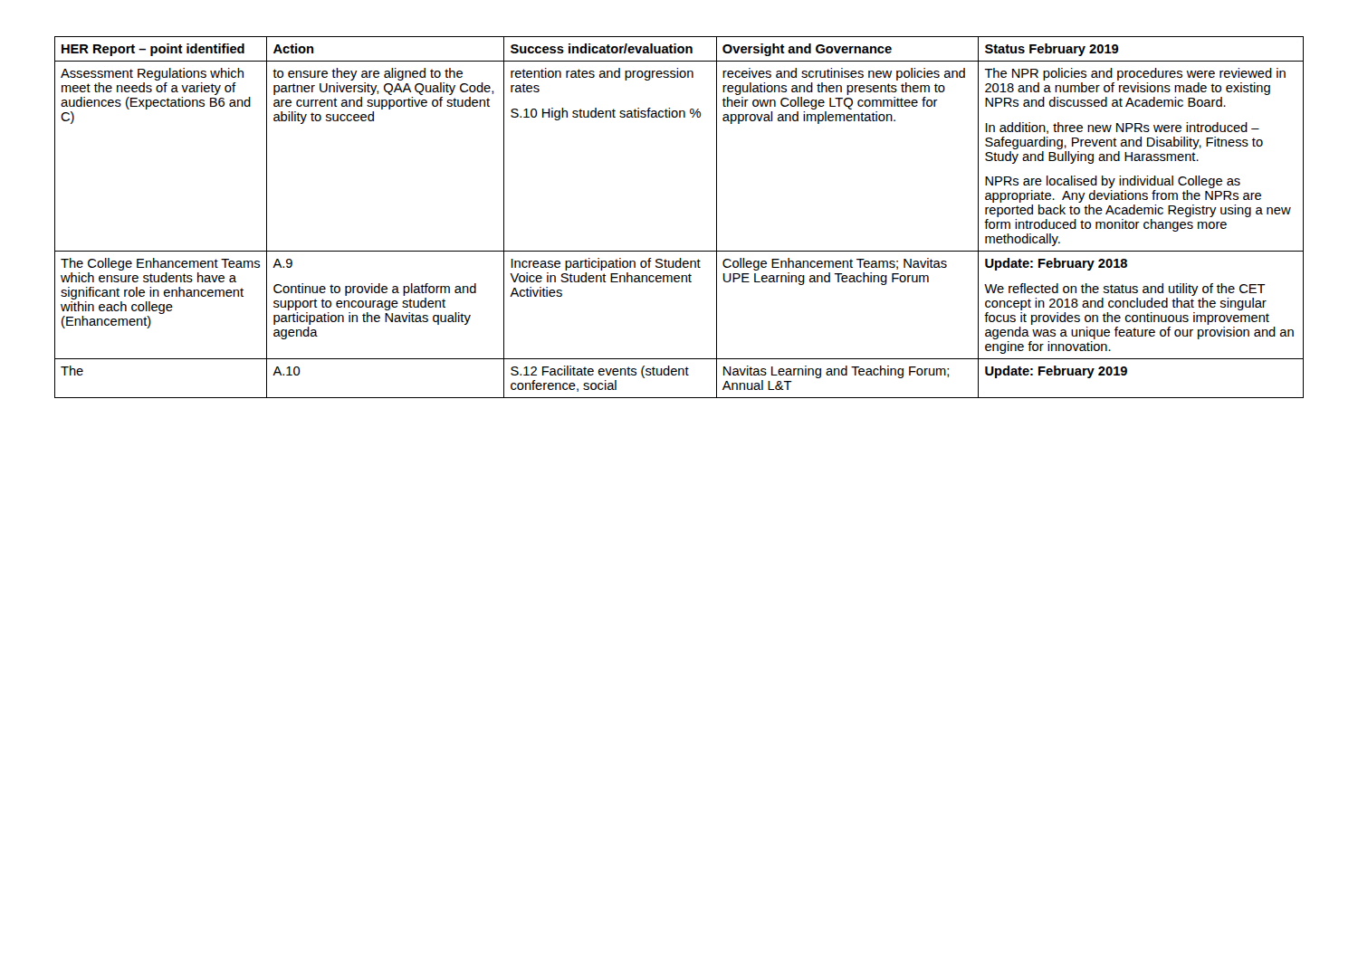| HER Report – point identified | Action | Success indicator/evaluation | Oversight and Governance | Status February 2019 |
| --- | --- | --- | --- | --- |
| Assessment Regulations which meet the needs of a variety of audiences (Expectations B6 and C) | to ensure they are aligned to the partner University, QAA Quality Code, are current and supportive of student ability to succeed | retention rates and progression rates S.10 High student satisfaction % | receives and scrutinises new policies and regulations and then presents them to their own College LTQ committee for approval and implementation. | The NPR policies and procedures were reviewed in 2018 and a number of revisions made to existing NPRs and discussed at Academic Board. In addition, three new NPRs were introduced – Safeguarding, Prevent and Disability, Fitness to Study and Bullying and Harassment. NPRs are localised by individual College as appropriate. Any deviations from the NPRs are reported back to the Academic Registry using a new form introduced to monitor changes more methodically. |
| The College Enhancement Teams which ensure students have a significant role in enhancement within each college (Enhancement) | A.9 Continue to provide a platform and support to encourage student participation in the Navitas quality agenda | Increase participation of Student Voice in Student Enhancement Activities | College Enhancement Teams; Navitas UPE Learning and Teaching Forum | Update: February 2018 We reflected on the status and utility of the CET concept in 2018 and concluded that the singular focus it provides on the continuous improvement agenda was a unique feature of our provision and an engine for innovation. |
| The | A.10 | S.12 Facilitate events (student conference, social | Navitas Learning and Teaching Forum; Annual L&T | Update: February 2019 |